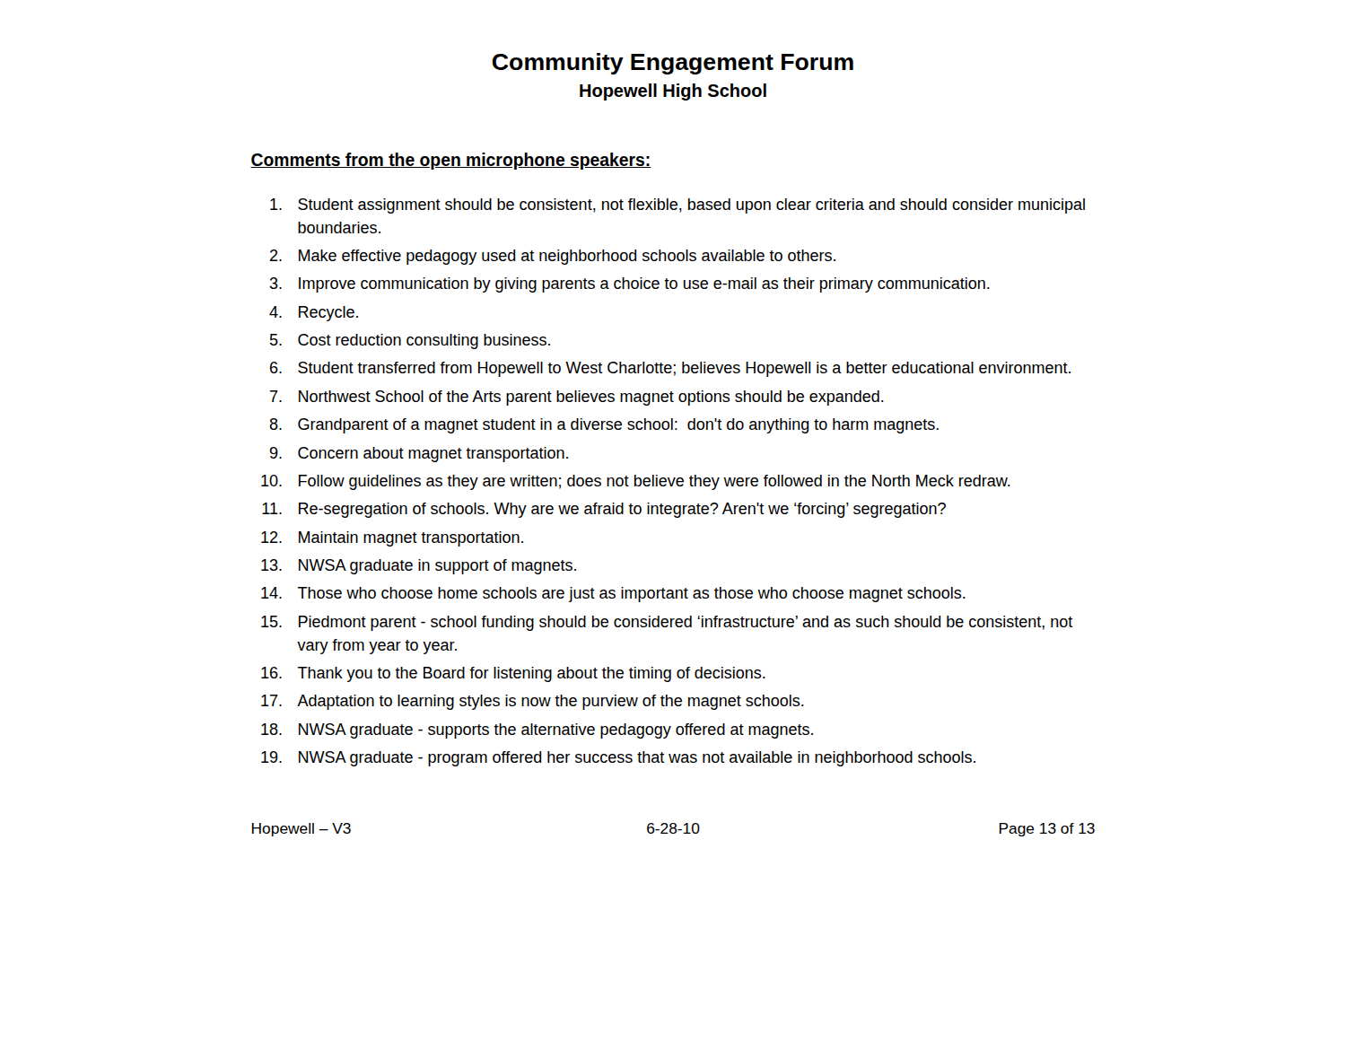Community Engagement Forum
Hopewell High School
Comments from the open microphone speakers:
Student assignment should be consistent, not flexible, based upon clear criteria and should consider municipal boundaries.
Make effective pedagogy used at neighborhood schools available to others.
Improve communication by giving parents a choice to use e-mail as their primary communication.
Recycle.
Cost reduction consulting business.
Student transferred from Hopewell to West Charlotte; believes Hopewell is a better educational environment.
Northwest School of the Arts parent believes magnet options should be expanded.
Grandparent of a magnet student in a diverse school: don't do anything to harm magnets.
Concern about magnet transportation.
Follow guidelines as they are written; does not believe they were followed in the North Meck redraw.
Re-segregation of schools. Why are we afraid to integrate? Aren't we ‘forcing’ segregation?
Maintain magnet transportation.
NWSA graduate in support of magnets.
Those who choose home schools are just as important as those who choose magnet schools.
Piedmont parent - school funding should be considered ‘infrastructure’ and as such should be consistent, not vary from year to year.
Thank you to the Board for listening about the timing of decisions.
Adaptation to learning styles is now the purview of the magnet schools.
NWSA graduate - supports the alternative pedagogy offered at magnets.
NWSA graduate - program offered her success that was not available in neighborhood schools.
Hopewell – V3
6-28-10
Page 13 of 13